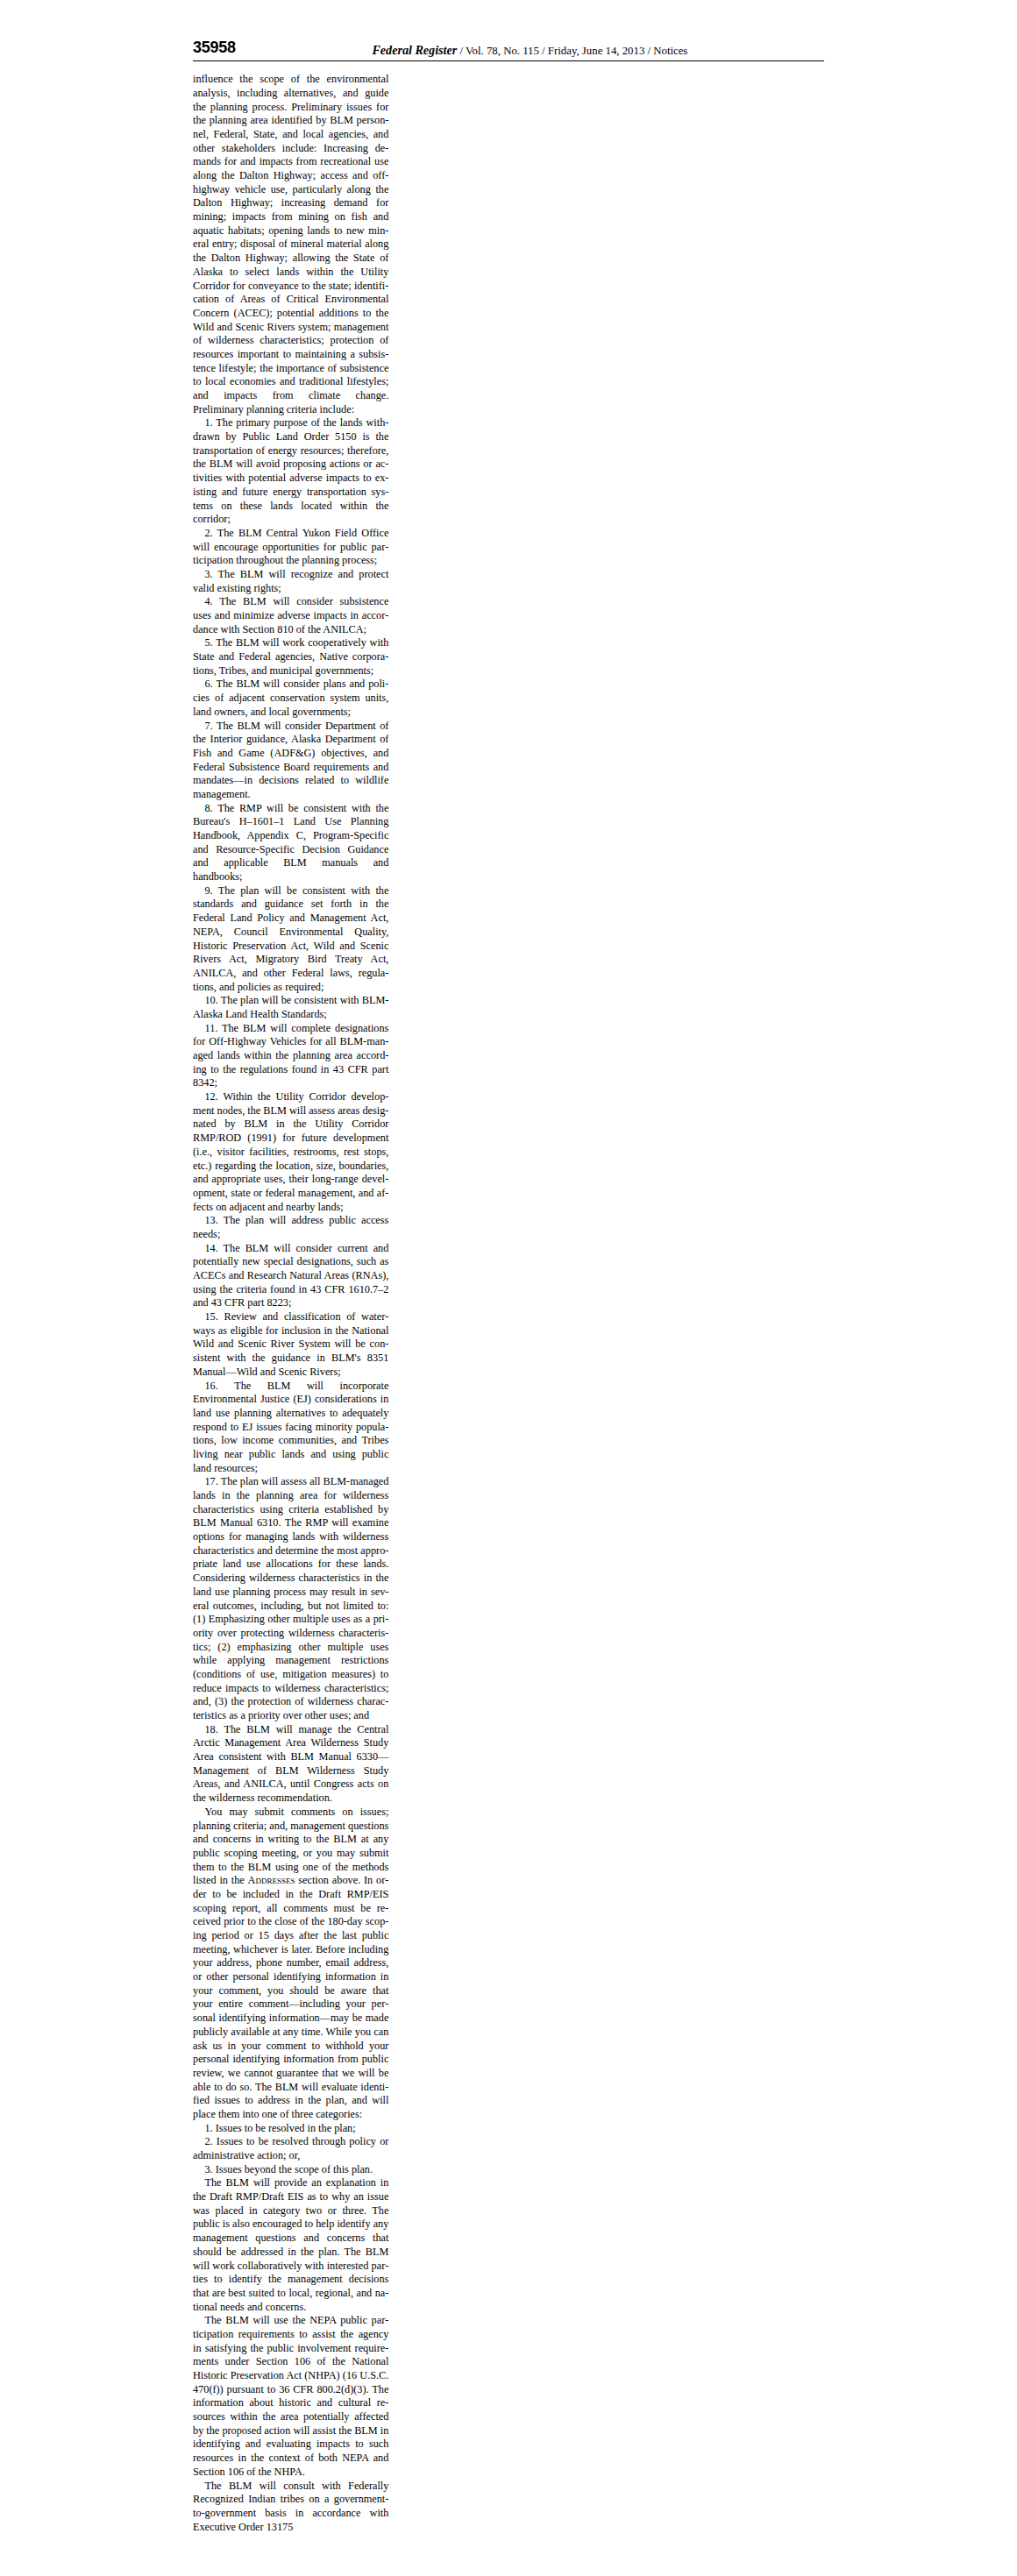35958
Federal Register / Vol. 78, No. 115 / Friday, June 14, 2013 / Notices
influence the scope of the environmental analysis, including alternatives, and guide the planning process. Preliminary issues for the planning area identified by BLM personnel, Federal, State, and local agencies, and other stakeholders include: Increasing demands for and impacts from recreational use along the Dalton Highway; access and off-highway vehicle use, particularly along the Dalton Highway; increasing demand for mining; impacts from mining on fish and aquatic habitats; opening lands to new mineral entry; disposal of mineral material along the Dalton Highway; allowing the State of Alaska to select lands within the Utility Corridor for conveyance to the state; identification of Areas of Critical Environmental Concern (ACEC); potential additions to the Wild and Scenic Rivers system; management of wilderness characteristics; protection of resources important to maintaining a subsistence lifestyle; the importance of subsistence to local economies and traditional lifestyles; and impacts from climate change. Preliminary planning criteria include:
1. The primary purpose of the lands withdrawn by Public Land Order 5150 is the transportation of energy resources; therefore, the BLM will avoid proposing actions or activities with potential adverse impacts to existing and future energy transportation systems on these lands located within the corridor;
2. The BLM Central Yukon Field Office will encourage opportunities for public participation throughout the planning process;
3. The BLM will recognize and protect valid existing rights;
4. The BLM will consider subsistence uses and minimize adverse impacts in accordance with Section 810 of the ANILCA;
5. The BLM will work cooperatively with State and Federal agencies, Native corporations, Tribes, and municipal governments;
6. The BLM will consider plans and policies of adjacent conservation system units, land owners, and local governments;
7. The BLM will consider Department of the Interior guidance, Alaska Department of Fish and Game (ADF&G) objectives, and Federal Subsistence Board requirements and mandates—in decisions related to wildlife management.
8. The RMP will be consistent with the Bureau's H–1601–1 Land Use Planning Handbook, Appendix C, Program-Specific and Resource-Specific Decision Guidance and applicable BLM manuals and handbooks;
9. The plan will be consistent with the standards and guidance set forth in the Federal Land Policy and Management Act, NEPA, Council Environmental Quality, Historic Preservation Act, Wild and Scenic Rivers Act, Migratory Bird Treaty Act, ANILCA, and other Federal laws, regulations, and policies as required;
10. The plan will be consistent with BLM-Alaska Land Health Standards;
11. The BLM will complete designations for Off-Highway Vehicles for all BLM-managed lands within the planning area according to the regulations found in 43 CFR part 8342;
12. Within the Utility Corridor development nodes, the BLM will assess areas designated by BLM in the Utility Corridor RMP/ROD (1991) for future development (i.e., visitor facilities, restrooms, rest stops, etc.) regarding the location, size, boundaries, and appropriate uses, their long-range development, state or federal management, and affects on adjacent and nearby lands;
13. The plan will address public access needs;
14. The BLM will consider current and potentially new special designations, such as ACECs and Research Natural Areas (RNAs), using the criteria found in 43 CFR 1610.7–2 and 43 CFR part 8223;
15. Review and classification of waterways as eligible for inclusion in the National Wild and Scenic River System will be consistent with the guidance in BLM's 8351 Manual—Wild and Scenic Rivers;
16. The BLM will incorporate Environmental Justice (EJ) considerations in land use planning alternatives to adequately respond to EJ issues facing minority populations, low income communities, and Tribes living near public lands and using public land resources;
17. The plan will assess all BLM-managed lands in the planning area for wilderness characteristics using criteria established by BLM Manual 6310. The RMP will examine options for managing lands with wilderness characteristics and determine the most appropriate land use allocations for these lands. Considering wilderness characteristics in the land use planning process may result in several outcomes, including, but not limited to: (1) Emphasizing other multiple uses as a priority over protecting wilderness characteristics; (2) emphasizing other multiple uses while applying management restrictions (conditions of use, mitigation measures) to reduce impacts to wilderness characteristics; and, (3) the protection of wilderness characteristics as a priority over other uses; and
18. The BLM will manage the Central Arctic Management Area Wilderness Study Area consistent with BLM Manual 6330—Management of BLM Wilderness Study Areas, and ANILCA, until Congress acts on the wilderness recommendation.
You may submit comments on issues; planning criteria; and, management questions and concerns in writing to the BLM at any public scoping meeting, or you may submit them to the BLM using one of the methods listed in the Addresses section above. In order to be included in the Draft RMP/EIS scoping report, all comments must be received prior to the close of the 180-day scoping period or 15 days after the last public meeting, whichever is later. Before including your address, phone number, email address, or other personal identifying information in your comment, you should be aware that your entire comment—including your personal identifying information—may be made publicly available at any time. While you can ask us in your comment to withhold your personal identifying information from public review, we cannot guarantee that we will be able to do so. The BLM will evaluate identified issues to address in the plan, and will place them into one of three categories:
1. Issues to be resolved in the plan;
2. Issues to be resolved through policy or administrative action; or,
3. Issues beyond the scope of this plan.
The BLM will provide an explanation in the Draft RMP/Draft EIS as to why an issue was placed in category two or three. The public is also encouraged to help identify any management questions and concerns that should be addressed in the plan. The BLM will work collaboratively with interested parties to identify the management decisions that are best suited to local, regional, and national needs and concerns.
The BLM will use the NEPA public participation requirements to assist the agency in satisfying the public involvement requirements under Section 106 of the National Historic Preservation Act (NHPA) (16 U.S.C. 470(f)) pursuant to 36 CFR 800.2(d)(3). The information about historic and cultural resources within the area potentially affected by the proposed action will assist the BLM in identifying and evaluating impacts to such resources in the context of both NEPA and Section 106 of the NHPA.
The BLM will consult with Federally Recognized Indian tribes on a government-to-government basis in accordance with Executive Order 13175